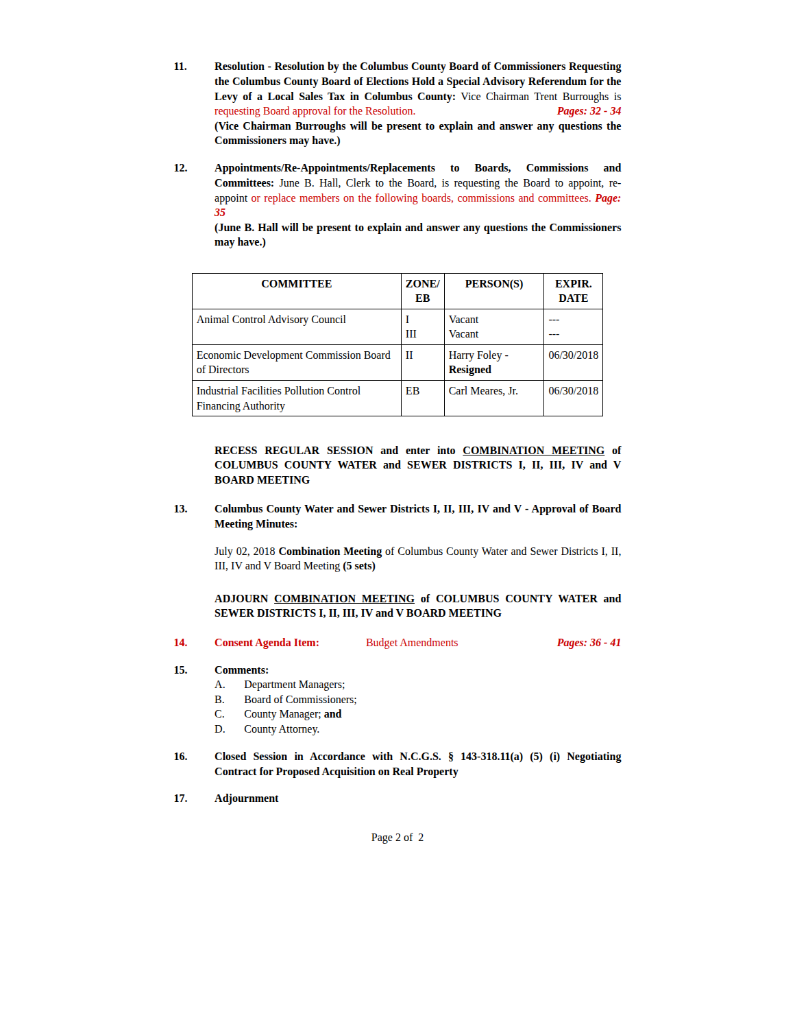11.
Resolution - Resolution by the Columbus County Board of Commissioners Requesting the Columbus County Board of Elections Hold a Special Advisory Referendum for the Levy of a Local Sales Tax in Columbus County: Vice Chairman Trent Burroughs is requesting Board approval for the Resolution. Pages: 32 - 34
(Vice Chairman Burroughs will be present to explain and answer any questions the Commissioners may have.)
12.
Appointments/Re-Appointments/Replacements to Boards, Commissions and Committees: June B. Hall, Clerk to the Board, is requesting the Board to appoint, re-appoint or replace members on the following boards, commissions and committees. Page: 35
(June B. Hall will be present to explain and answer any questions the Commissioners may have.)
| COMMITTEE | ZONE/ EB | PERSON(S) | EXPIR. DATE |
| --- | --- | --- | --- |
| Animal Control Advisory Council | I III | Vacant Vacant | --- --- |
| Economic Development Commission Board of Directors | II | Harry Foley - Resigned | 06/30/2018 |
| Industrial Facilities Pollution Control Financing Authority | EB | Carl Meares, Jr. | 06/30/2018 |
RECESS REGULAR SESSION and enter into COMBINATION MEETING of COLUMBUS COUNTY WATER and SEWER DISTRICTS I, II, III, IV and V BOARD MEETING
13.
Columbus County Water and Sewer Districts I, II, III, IV and V - Approval of Board Meeting Minutes:
July 02, 2018 Combination Meeting of Columbus County Water and Sewer Districts I, II, III, IV and V Board Meeting (5 sets)
ADJOURN COMBINATION MEETING of COLUMBUS COUNTY WATER and SEWER DISTRICTS I, II, III, IV and V BOARD MEETING
14.
Consent Agenda Item:
Budget Amendments
Pages: 36 - 41
15.
Comments:
A.
Department Managers;
B.
Board of Commissioners;
C.
County Manager; and
D.
County Attorney.
16.
Closed Session in Accordance with N.C.G.S. § 143-318.11(a) (5) (i) Negotiating Contract for Proposed Acquisition on Real Property
17.
Adjournment
Page 2 of 2